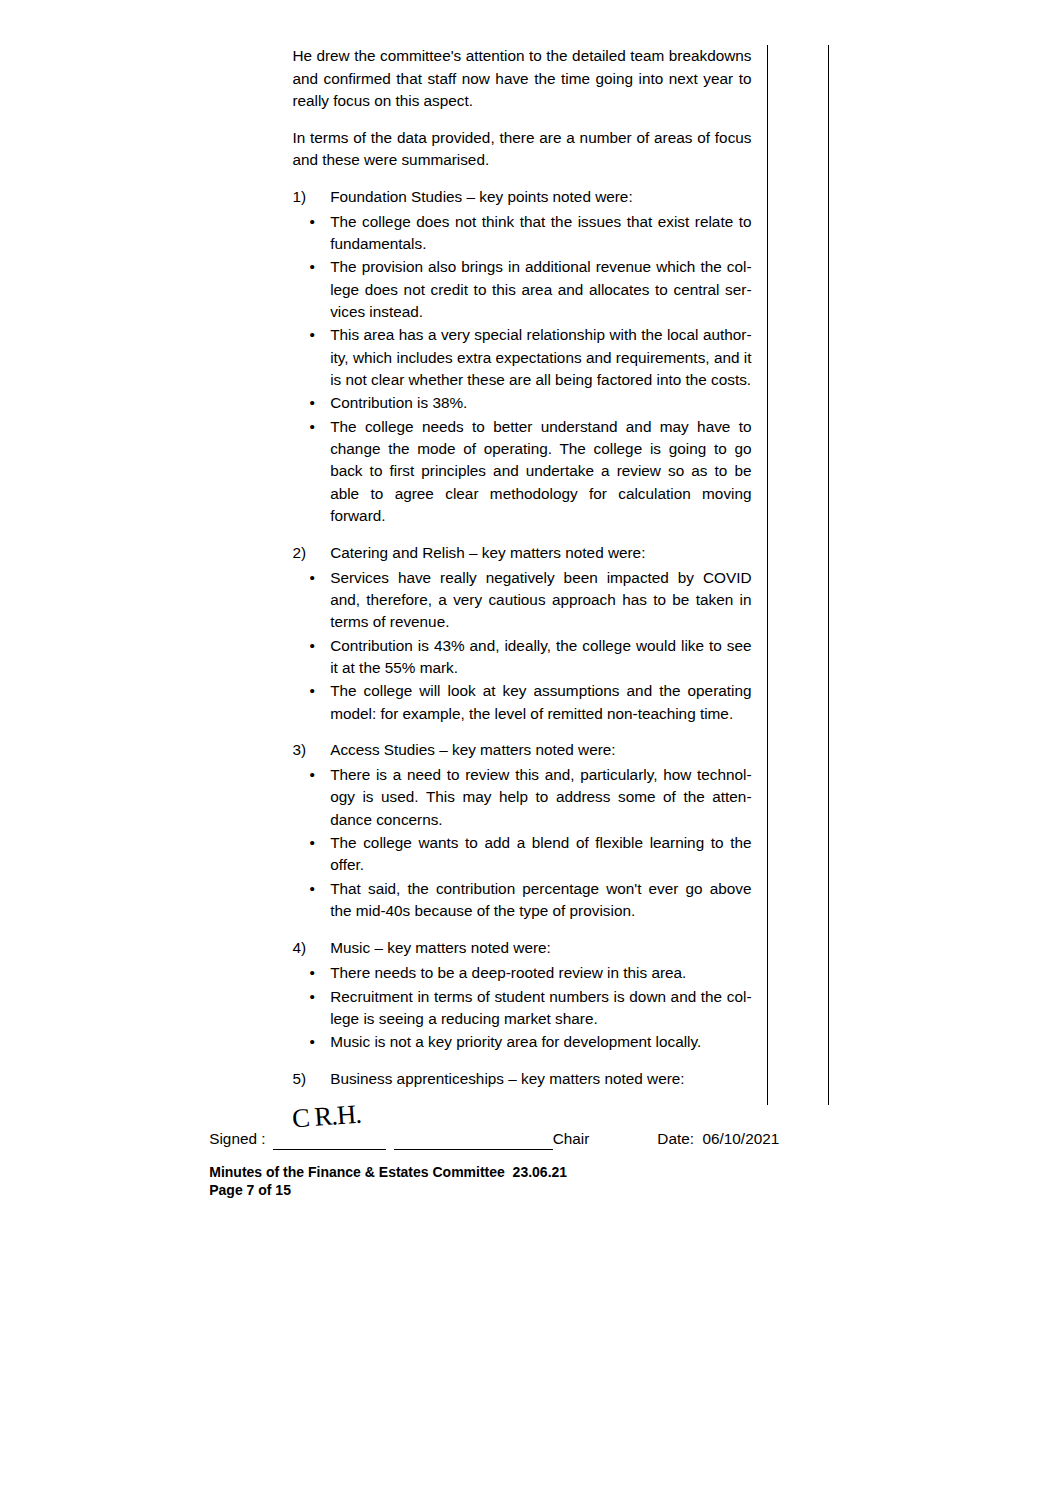He drew the committee's attention to the detailed team breakdowns and confirmed that staff now have the time going into next year to really focus on this aspect.
In terms of the data provided, there are a number of areas of focus and these were summarised.
1) Foundation Studies – key points noted were:
The college does not think that the issues that exist relate to fundamentals.
The provision also brings in additional revenue which the college does not credit to this area and allocates to central services instead.
This area has a very special relationship with the local authority, which includes extra expectations and requirements, and it is not clear whether these are all being factored into the costs.
Contribution is 38%.
The college needs to better understand and may have to change the mode of operating. The college is going to go back to first principles and undertake a review so as to be able to agree clear methodology for calculation moving forward.
2) Catering and Relish – key matters noted were:
Services have really negatively been impacted by COVID and, therefore, a very cautious approach has to be taken in terms of revenue.
Contribution is 43% and, ideally, the college would like to see it at the 55% mark.
The college will look at key assumptions and the operating model: for example, the level of remitted non-teaching time.
3) Access Studies – key matters noted were:
There is a need to review this and, particularly, how technology is used. This may help to address some of the attendance concerns.
The college wants to add a blend of flexible learning to the offer.
That said, the contribution percentage won't ever go above the mid-40s because of the type of provision.
4) Music – key matters noted were:
There needs to be a deep-rooted review in this area.
Recruitment in terms of student numbers is down and the college is seeing a reducing market share.
Music is not a key priority area for development locally.
5) Business apprenticeships – key matters noted were:
Signed : Chair Date: 06/10/2021 C R.H.
Minutes of the Finance & Estates Committee 23.06.21
Page 7 of 15